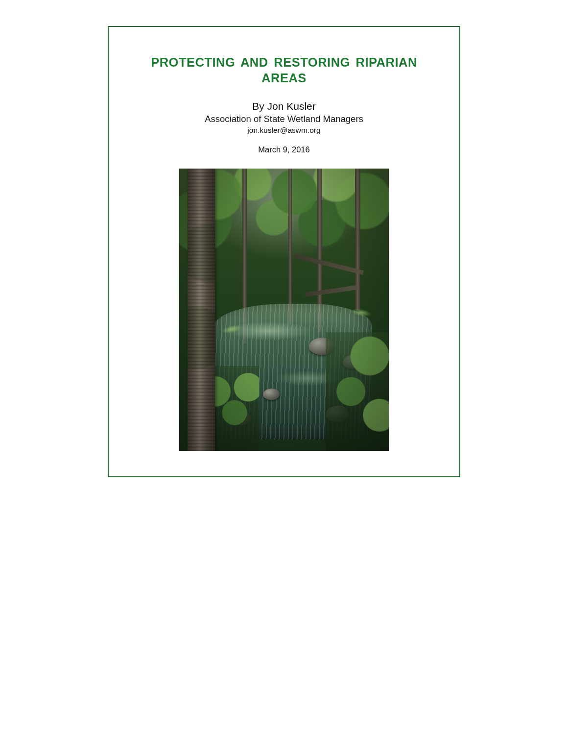PROTECTING AND RESTORING RIPARIAN AREAS
By Jon Kusler
Association of State Wetland Managers
jon.kusler@aswm.org
March 9, 2016